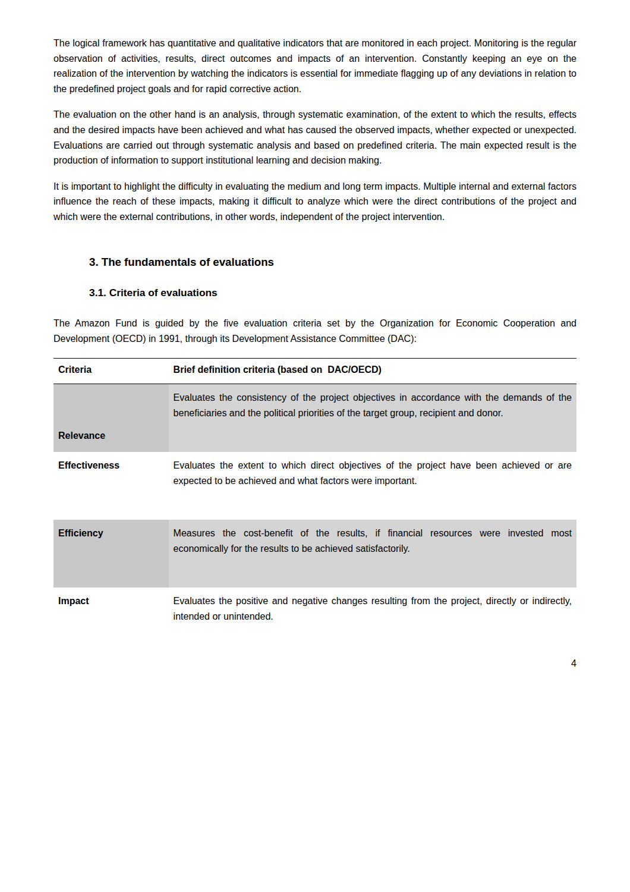The logical framework has quantitative and qualitative indicators that are monitored in each project. Monitoring is the regular observation of activities, results, direct outcomes and impacts of an intervention. Constantly keeping an eye on the realization of the intervention by watching the indicators is essential for immediate flagging up of any deviations in relation to the predefined project goals and for rapid corrective action.
The evaluation on the other hand is an analysis, through systematic examination, of the extent to which the results, effects and the desired impacts have been achieved and what has caused the observed impacts, whether expected or unexpected. Evaluations are carried out through systematic analysis and based on predefined criteria. The main expected result is the production of information to support institutional learning and decision making.
It is important to highlight the difficulty in evaluating the medium and long term impacts. Multiple internal and external factors influence the reach of these impacts, making it difficult to analyze which were the direct contributions of the project and which were the external contributions, in other words, independent of the project intervention.
3. The fundamentals of evaluations
3.1. Criteria of evaluations
The Amazon Fund is guided by the five evaluation criteria set by the Organization for Economic Cooperation and Development (OECD) in 1991, through its Development Assistance Committee (DAC):
| Criteria | Brief definition criteria (based on DAC/OECD) |
| --- | --- |
| Relevance | Evaluates the consistency of the project objectives in accordance with the demands of the beneficiaries and the political priorities of the target group, recipient and donor. |
| Effectiveness | Evaluates the extent to which direct objectives of the project have been achieved or are expected to be achieved and what factors were important. |
| Efficiency | Measures the cost-benefit of the results, if financial resources were invested most economically for the results to be achieved satisfactorily. |
| Impact | Evaluates the positive and negative changes resulting from the project, directly or indirectly, intended or unintended. |
4